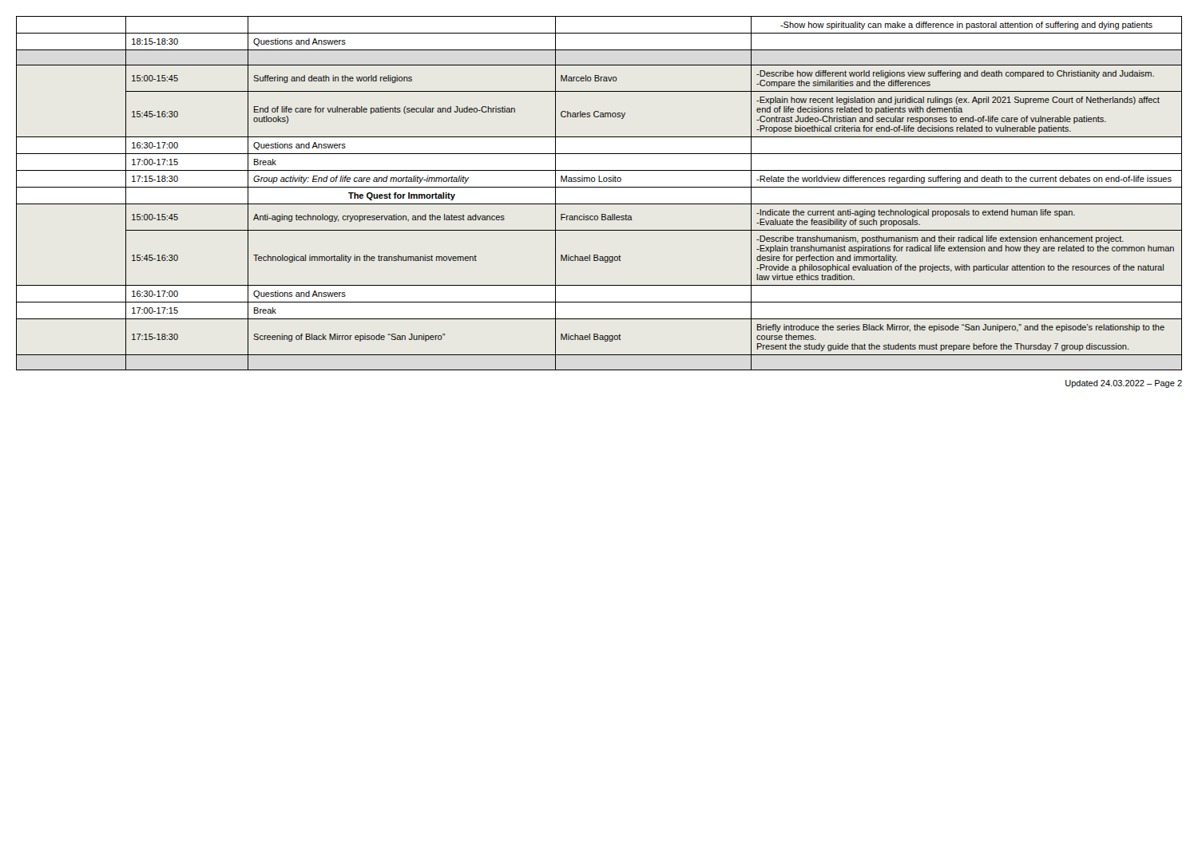| | | | | -Show how spirituality can make a difference in pastoral attention of suffering and dying patients |
| | 18:15-18:30 | Questions and Answers | | |
| | 15:00-15:45 | Suffering and death in the world religions | Marcelo Bravo | -Describe how different world religions view suffering and death compared to Christianity and Judaism. -Compare the similarities and the differences |
| 15:45-16:30 | End of life care for vulnerable patients (secular and Judeo-Christian outlooks) | Charles Camosy | -Explain how recent legislation and juridical rulings (ex. April 2021 Supreme Court of Netherlands) affect end of life decisions related to patients with dementia -Contrast Judeo-Christian and secular responses to end-of-life care of vulnerable patients. -Propose bioethical criteria for end-of-life decisions related to vulnerable patients. |
| | 16:30-17:00 | Questions and Answers | | |
| | 17:00-17:15 | Break | | |
| | 17:15-18:30 | Group activity: End of life care and mortality-immortality | Massimo Losito | -Relate the worldview differences regarding suffering and death to the current debates on end-of-life issues |
| | | The Quest for Immortality | | |
| | 15:00-15:45 | Anti-aging technology, cryopreservation, and the latest advances | Francisco Ballesta | -Indicate the current anti-aging technological proposals to extend human life span. -Evaluate the feasibility of such proposals. |
| 15:45-16:30 | Technological immortality in the transhumanist movement | Michael Baggot | -Describe transhumanism, posthumanism and their radical life extension enhancement project. -Explain transhumanist aspirations for radical life extension and how they are related to the common human desire for perfection and immortality. -Provide a philosophical evaluation of the projects, with particular attention to the resources of the natural law virtue ethics tradition. |
| | 16:30-17:00 | Questions and Answers | | |
| | 17:00-17:15 | Break | | |
| | 17:15-18:30 | Screening of Black Mirror episode “San Junipero” | Michael Baggot | Briefly introduce the series Black Mirror, the episode “San Junipero,” and the episode’s relationship to the course themes. Present the study guide that the students must prepare before the Thursday 7 group discussion. |
Updated 24.03.2022 – Page 2